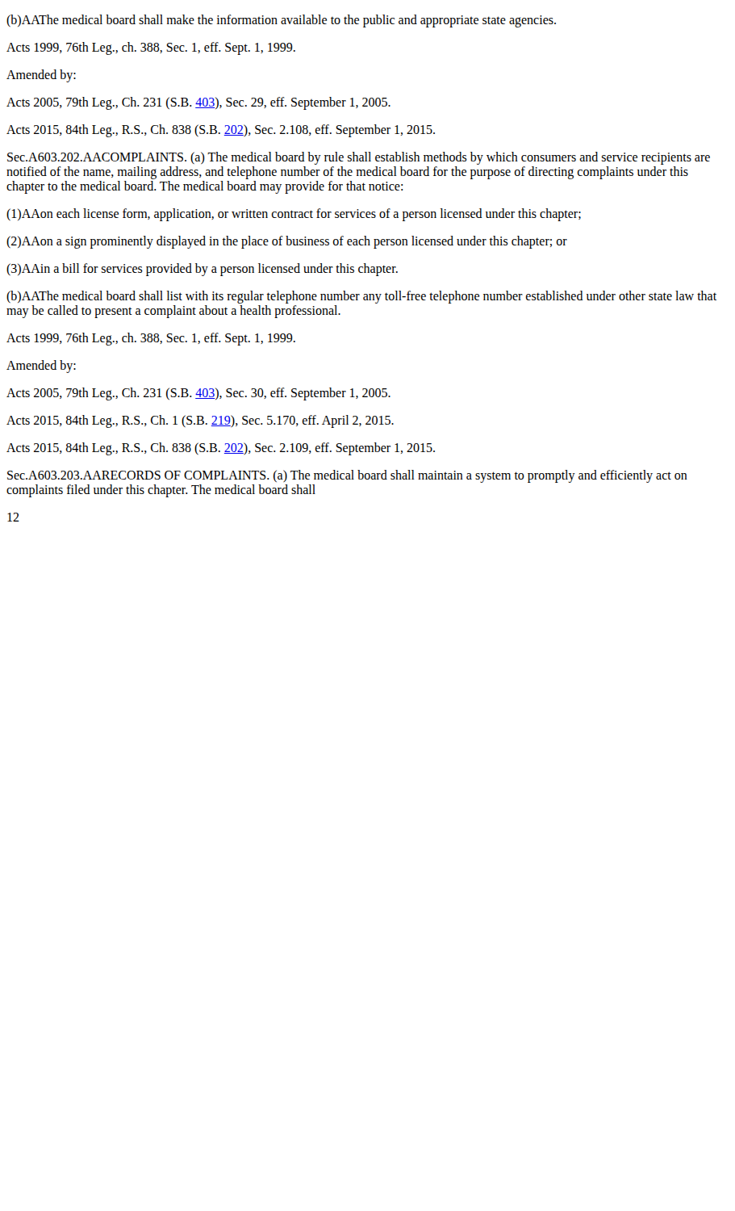(b)AAThe medical board shall make the information available to the public and appropriate state agencies.
Acts 1999, 76th Leg., ch. 388, Sec. 1, eff. Sept. 1, 1999.
Amended by:
Acts 2005, 79th Leg., Ch. 231 (S.B. 403), Sec. 29, eff. September 1, 2005.
Acts 2015, 84th Leg., R.S., Ch. 838 (S.B. 202), Sec. 2.108, eff. September 1, 2015.
Sec.A603.202.AACOMPLAINTS. (a) The medical board by rule shall establish methods by which consumers and service recipients are notified of the name, mailing address, and telephone number of the medical board for the purpose of directing complaints under this chapter to the medical board. The medical board may provide for that notice:
(1)AAon each license form, application, or written contract for services of a person licensed under this chapter;
(2)AAon a sign prominently displayed in the place of business of each person licensed under this chapter; or
(3)AAin a bill for services provided by a person licensed under this chapter.
(b)AAThe medical board shall list with its regular telephone number any toll-free telephone number established under other state law that may be called to present a complaint about a health professional.
Acts 1999, 76th Leg., ch. 388, Sec. 1, eff. Sept. 1, 1999.
Amended by:
Acts 2005, 79th Leg., Ch. 231 (S.B. 403), Sec. 30, eff. September 1, 2005.
Acts 2015, 84th Leg., R.S., Ch. 1 (S.B. 219), Sec. 5.170, eff. April 2, 2015.
Acts 2015, 84th Leg., R.S., Ch. 838 (S.B. 202), Sec. 2.109, eff. September 1, 2015.
Sec.A603.203.AARECORDS OF COMPLAINTS. (a) The medical board shall maintain a system to promptly and efficiently act on complaints filed under this chapter. The medical board shall
12